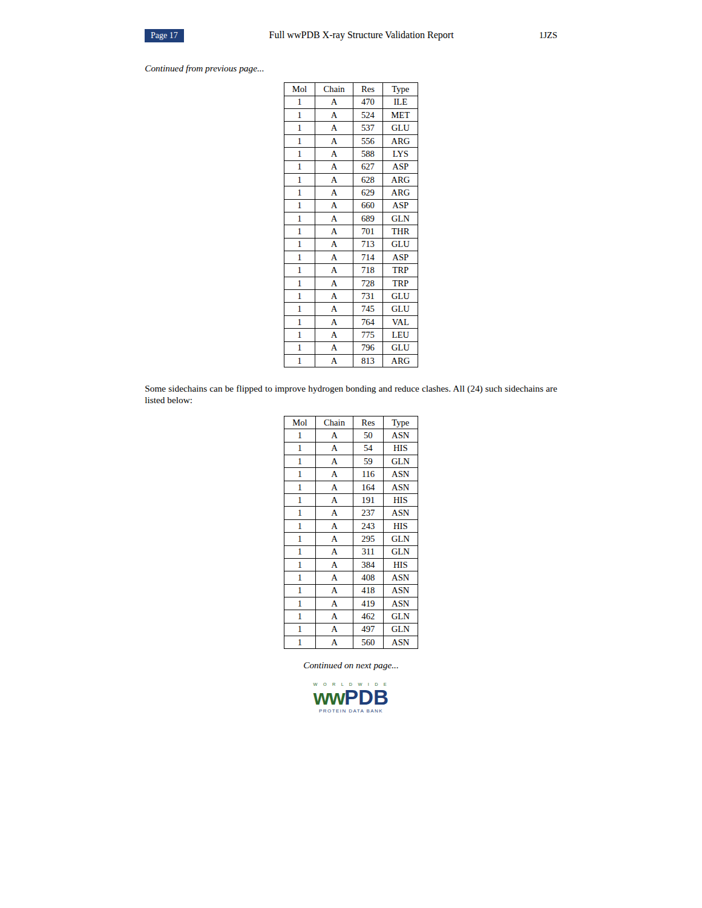Page 17
Full wwPDB X-ray Structure Validation Report
1JZS
Continued from previous page...
| Mol | Chain | Res | Type |
| --- | --- | --- | --- |
| 1 | A | 470 | ILE |
| 1 | A | 524 | MET |
| 1 | A | 537 | GLU |
| 1 | A | 556 | ARG |
| 1 | A | 588 | LYS |
| 1 | A | 627 | ASP |
| 1 | A | 628 | ARG |
| 1 | A | 629 | ARG |
| 1 | A | 660 | ASP |
| 1 | A | 689 | GLN |
| 1 | A | 701 | THR |
| 1 | A | 713 | GLU |
| 1 | A | 714 | ASP |
| 1 | A | 718 | TRP |
| 1 | A | 728 | TRP |
| 1 | A | 731 | GLU |
| 1 | A | 745 | GLU |
| 1 | A | 764 | VAL |
| 1 | A | 775 | LEU |
| 1 | A | 796 | GLU |
| 1 | A | 813 | ARG |
Some sidechains can be flipped to improve hydrogen bonding and reduce clashes. All (24) such sidechains are listed below:
| Mol | Chain | Res | Type |
| --- | --- | --- | --- |
| 1 | A | 50 | ASN |
| 1 | A | 54 | HIS |
| 1 | A | 59 | GLN |
| 1 | A | 116 | ASN |
| 1 | A | 164 | ASN |
| 1 | A | 191 | HIS |
| 1 | A | 237 | ASN |
| 1 | A | 243 | HIS |
| 1 | A | 295 | GLN |
| 1 | A | 311 | GLN |
| 1 | A | 384 | HIS |
| 1 | A | 408 | ASN |
| 1 | A | 418 | ASN |
| 1 | A | 419 | ASN |
| 1 | A | 462 | GLN |
| 1 | A | 497 | GLN |
| 1 | A | 560 | ASN |
Continued on next page...
W O R L D W I D E ww PDB PROTEIN DATA BANK